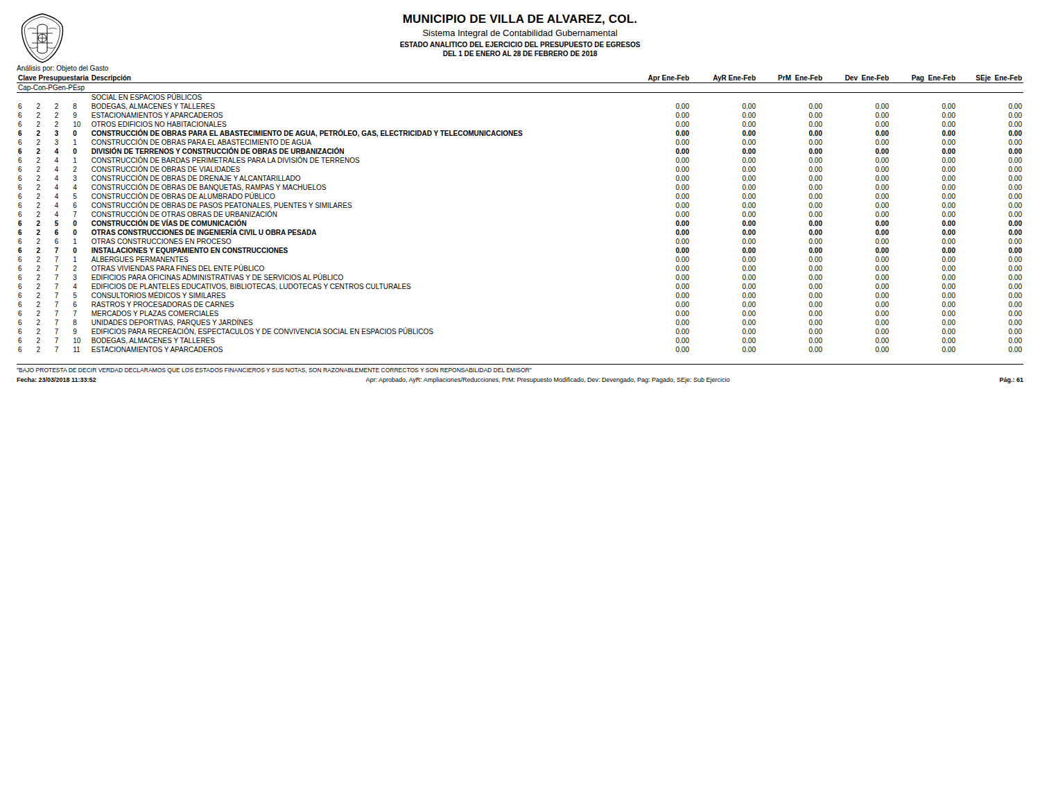MUNICIPIO DE VILLA DE ALVAREZ, COL.
Sistema Integral de Contabilidad Gubernamental
ESTADO ANALITICO DEL EJERCICIO DEL PRESUPUESTO DE EGRESOS
DEL 1 DE ENERO AL 28 DE FEBRERO DE 2018
Análisis por: Objeto del Gasto
| Clave Presupuestaria | Descripción | Apr Ene-Feb | AyR Ene-Feb | PrM Ene-Feb | Dev Ene-Feb | Pag Ene-Feb | SEje Ene-Feb |
| --- | --- | --- | --- | --- | --- | --- | --- |
| Cap-Con-PGen-PEsp | | | | | | | |
| | | | | SOCIAL EN ESPACIOS PÚBLICOS | | | | | | |
| 6 | 2 | 2 | 8 | BODEGAS, ALMACENES Y TALLERES | 0.00 | 0.00 | 0.00 | 0.00 | 0.00 | 0.00 |
| 6 | 2 | 2 | 9 | ESTACIONAMIENTOS Y APARCADEROS | 0.00 | 0.00 | 0.00 | 0.00 | 0.00 | 0.00 |
| 6 | 2 | 2 | 10 | OTROS EDIFICIOS NO HABITACIONALES | 0.00 | 0.00 | 0.00 | 0.00 | 0.00 | 0.00 |
| 6 | 2 | 3 | 0 | CONSTRUCCIÓN DE OBRAS PARA EL ABASTECIMIENTO DE AGUA, PETRÓLEO, GAS, ELECTRICIDAD Y TELECOMUNICACIONES | 0.00 | 0.00 | 0.00 | 0.00 | 0.00 | 0.00 |
| 6 | 2 | 3 | 1 | CONSTRUCCIÓN DE OBRAS PARA EL ABASTECIMIENTO DE AGUA | 0.00 | 0.00 | 0.00 | 0.00 | 0.00 | 0.00 |
| 6 | 2 | 4 | 0 | DIVISIÓN DE TERRENOS Y CONSTRUCCIÓN DE OBRAS DE URBANIZACIÓN | 0.00 | 0.00 | 0.00 | 0.00 | 0.00 | 0.00 |
| 6 | 2 | 4 | 1 | CONSTRUCCIÓN DE BARDAS PERIMETRALES PARA LA DIVISIÓN DE TERRENOS | 0.00 | 0.00 | 0.00 | 0.00 | 0.00 | 0.00 |
| 6 | 2 | 4 | 2 | CONSTRUCCIÓN DE OBRAS DE VIALIDADES | 0.00 | 0.00 | 0.00 | 0.00 | 0.00 | 0.00 |
| 6 | 2 | 4 | 3 | CONSTRUCCIÓN DE OBRAS DE DRENAJE Y ALCANTARILLADO | 0.00 | 0.00 | 0.00 | 0.00 | 0.00 | 0.00 |
| 6 | 2 | 4 | 4 | CONSTRUCCIÓN DE OBRAS DE BANQUETAS, RAMPAS Y MACHUELOS | 0.00 | 0.00 | 0.00 | 0.00 | 0.00 | 0.00 |
| 6 | 2 | 4 | 5 | CONSTRUCCIÓN DE OBRAS DE ALUMBRADO PÚBLICO | 0.00 | 0.00 | 0.00 | 0.00 | 0.00 | 0.00 |
| 6 | 2 | 4 | 6 | CONSTRUCCIÓN DE OBRAS DE PASOS PEATONALES, PUENTES Y SIMILARES | 0.00 | 0.00 | 0.00 | 0.00 | 0.00 | 0.00 |
| 6 | 2 | 4 | 7 | CONSTRUCCIÓN DE OTRAS OBRAS DE URBANIZACIÓN | 0.00 | 0.00 | 0.00 | 0.00 | 0.00 | 0.00 |
| 6 | 2 | 5 | 0 | CONSTRUCCIÓN DE VÍAS DE COMUNICACIÓN | 0.00 | 0.00 | 0.00 | 0.00 | 0.00 | 0.00 |
| 6 | 2 | 6 | 0 | OTRAS CONSTRUCCIONES DE INGENIERÍA CIVIL U OBRA PESADA | 0.00 | 0.00 | 0.00 | 0.00 | 0.00 | 0.00 |
| 6 | 2 | 6 | 1 | OTRAS CONSTRUCCIONES EN PROCESO | 0.00 | 0.00 | 0.00 | 0.00 | 0.00 | 0.00 |
| 6 | 2 | 7 | 0 | INSTALACIONES Y EQUIPAMIENTO EN CONSTRUCCIONES | 0.00 | 0.00 | 0.00 | 0.00 | 0.00 | 0.00 |
| 6 | 2 | 7 | 1 | ALBERGUES PERMANENTES | 0.00 | 0.00 | 0.00 | 0.00 | 0.00 | 0.00 |
| 6 | 2 | 7 | 2 | OTRAS VIVIENDAS PARA FINES DEL ENTE PÚBLICO | 0.00 | 0.00 | 0.00 | 0.00 | 0.00 | 0.00 |
| 6 | 2 | 7 | 3 | EDIFICIOS PARA OFICINAS ADMINISTRATIVAS Y DE SERVICIOS AL PÚBLICO | 0.00 | 0.00 | 0.00 | 0.00 | 0.00 | 0.00 |
| 6 | 2 | 7 | 4 | EDIFICIOS DE PLANTELES EDUCATIVOS, BIBLIOTECAS, LUDOTECAS Y CENTROS CULTURALES | 0.00 | 0.00 | 0.00 | 0.00 | 0.00 | 0.00 |
| 6 | 2 | 7 | 5 | CONSULTORIOS MÉDICOS Y SIMILARES | 0.00 | 0.00 | 0.00 | 0.00 | 0.00 | 0.00 |
| 6 | 2 | 7 | 6 | RASTROS Y PROCESADORAS DE CARNES | 0.00 | 0.00 | 0.00 | 0.00 | 0.00 | 0.00 |
| 6 | 2 | 7 | 7 | MERCADOS Y PLAZAS COMERCIALES | 0.00 | 0.00 | 0.00 | 0.00 | 0.00 | 0.00 |
| 6 | 2 | 7 | 8 | UNIDADES DEPORTIVAS, PARQUES Y JARDÍNES | 0.00 | 0.00 | 0.00 | 0.00 | 0.00 | 0.00 |
| 6 | 2 | 7 | 9 | EDIFICIOS PARA RECREACIÓN, ESPECTACULOS Y DE CONVIVENCIA SOCIAL EN ESPACIOS PÚBLICOS | 0.00 | 0.00 | 0.00 | 0.00 | 0.00 | 0.00 |
| 6 | 2 | 7 | 10 | BODEGAS, ALMACENES Y TALLERES | 0.00 | 0.00 | 0.00 | 0.00 | 0.00 | 0.00 |
| 6 | 2 | 7 | 11 | ESTACIONAMIENTOS Y APARCADEROS | 0.00 | 0.00 | 0.00 | 0.00 | 0.00 | 0.00 |
"BAJO PROTESTA DE DECIR VERDAD DECLARAMOS QUE LOS ESTADOS FINANCIEROS Y SUS NOTAS, SON RAZONABLEMENTE CORRECTOS Y SON REPONSABILIDAD DEL EMISOR"
Fecha: 23/03/2018 11:33:52
Apr: Aprobado, AyR: Ampliaciones/Reducciones, PrM: Presupuesto Modificado, Dev: Devengado, Pag: Pagado, SEje: Sub Ejercicio
Pág.: 61